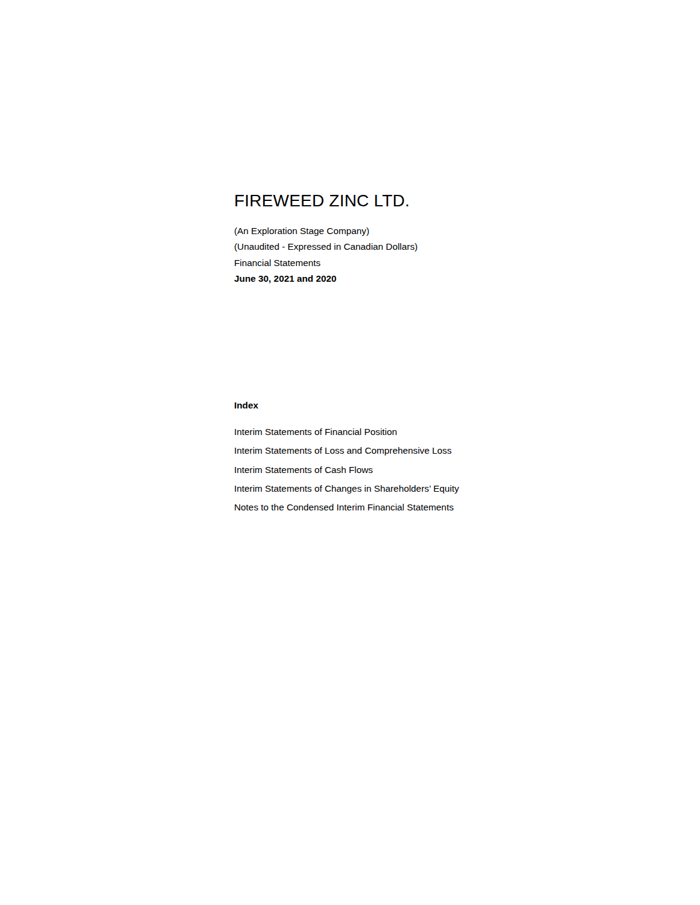FIREWEED ZINC LTD.
(An Exploration Stage Company)
(Unaudited - Expressed in Canadian Dollars)
Financial Statements
June 30, 2021 and 2020
Index
Interim Statements of Financial Position
Interim Statements of Loss and Comprehensive Loss
Interim Statements of Cash Flows
Interim Statements of Changes in Shareholders’ Equity
Notes to the Condensed Interim Financial Statements